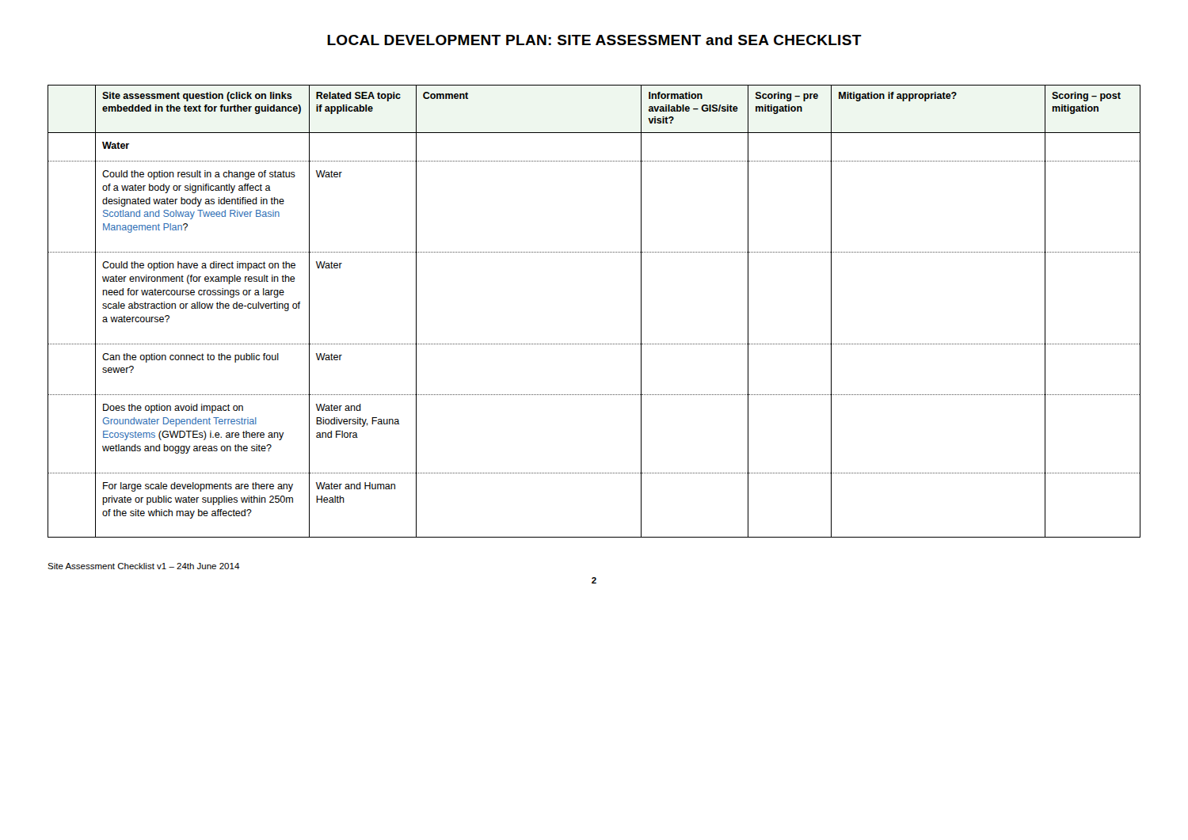LOCAL DEVELOPMENT PLAN: SITE ASSESSMENT and SEA CHECKLIST
| | Site assessment question (click on links embedded in the text for further guidance) | Related SEA topic if applicable | Comment | Information available – GIS/site visit? | Scoring – pre mitigation | Mitigation if appropriate? | Scoring – post mitigation |
| --- | --- | --- | --- | --- | --- | --- | --- |
| | Water | | | | | | |
| | Could the option result in a change of status of a water body or significantly affect a designated water body as identified in the Scotland and Solway Tweed River Basin Management Plan ? | Water | | | | | |
| | Could the option have a direct impact on the water environment (for example result in the need for watercourse crossings or a large scale abstraction or allow the de-culverting of a watercourse? | Water | | | | | |
| | Can the option connect to the public foul sewer? | Water | | | | | |
| | Does the option avoid impact on Groundwater Dependent Terrestrial Ecosystems (GWDTEs) i.e. are there any wetlands and boggy areas on the site? | Water and Biodiversity, Fauna and Flora | | | | | |
| | For large scale developments are there any private or public water supplies within 250m of the site which may be affected? | Water and Human Health | | | | | |
Site Assessment Checklist v1 – 24th June 2014
2